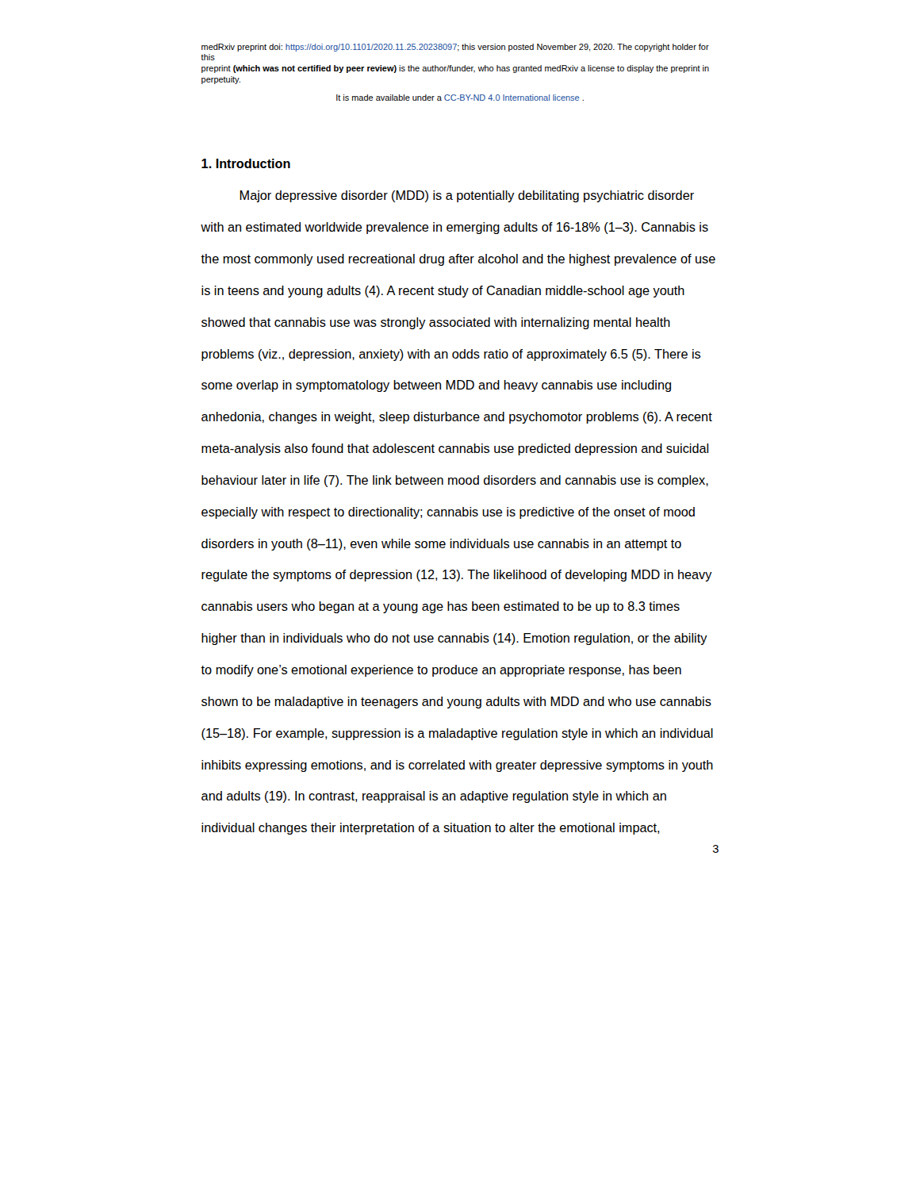medRxiv preprint doi: https://doi.org/10.1101/2020.11.25.20238097; this version posted November 29, 2020. The copyright holder for this
preprint (which was not certified by peer review) is the author/funder, who has granted medRxiv a license to display the preprint in perpetuity.
It is made available under a CC-BY-ND 4.0 International license .
1. Introduction
Major depressive disorder (MDD) is a potentially debilitating psychiatric disorder with an estimated worldwide prevalence in emerging adults of 16-18% (1–3). Cannabis is the most commonly used recreational drug after alcohol and the highest prevalence of use is in teens and young adults (4). A recent study of Canadian middle-school age youth showed that cannabis use was strongly associated with internalizing mental health problems (viz., depression, anxiety) with an odds ratio of approximately 6.5 (5). There is some overlap in symptomatology between MDD and heavy cannabis use including anhedonia, changes in weight, sleep disturbance and psychomotor problems (6). A recent meta-analysis also found that adolescent cannabis use predicted depression and suicidal behaviour later in life (7). The link between mood disorders and cannabis use is complex, especially with respect to directionality; cannabis use is predictive of the onset of mood disorders in youth (8–11), even while some individuals use cannabis in an attempt to regulate the symptoms of depression (12, 13). The likelihood of developing MDD in heavy cannabis users who began at a young age has been estimated to be up to 8.3 times higher than in individuals who do not use cannabis (14). Emotion regulation, or the ability to modify one’s emotional experience to produce an appropriate response, has been shown to be maladaptive in teenagers and young adults with MDD and who use cannabis (15–18). For example, suppression is a maladaptive regulation style in which an individual inhibits expressing emotions, and is correlated with greater depressive symptoms in youth and adults (19). In contrast, reappraisal is an adaptive regulation style in which an individual changes their interpretation of a situation to alter the emotional impact,
3